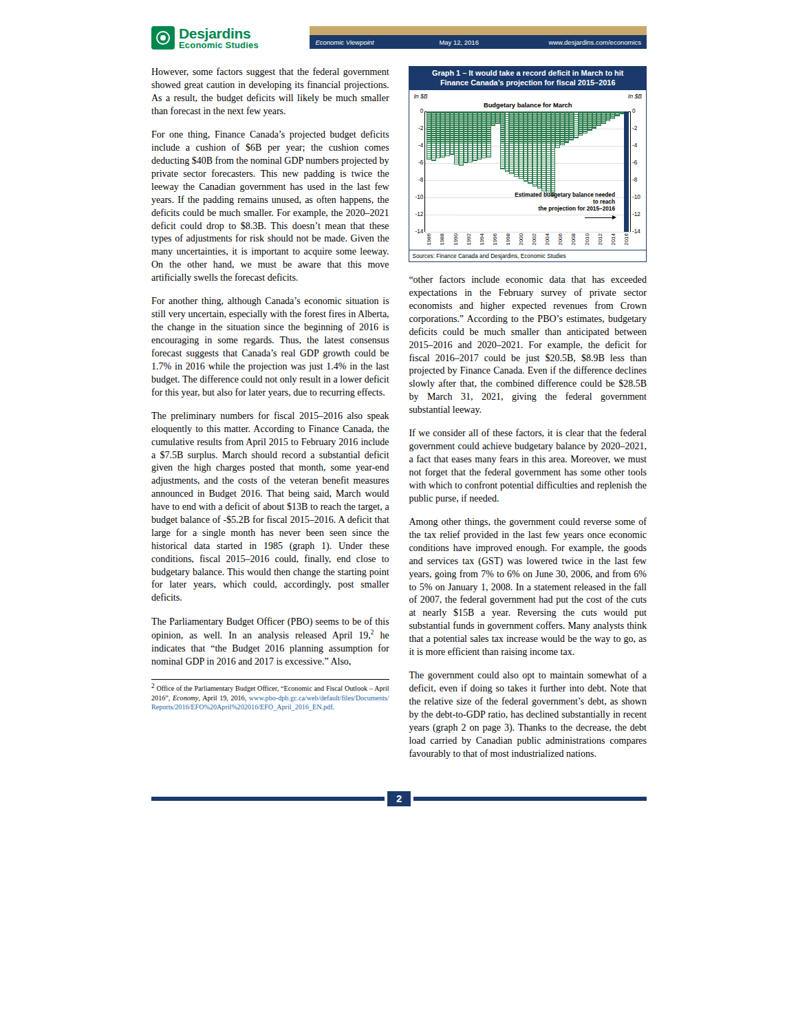Desjardins
Economic Studies
Economic Viewpoint
May 12, 2016
www.desjardins.com/economics
However, some factors suggest that the federal government showed great caution in developing its financial projections. As a result, the budget deficits will likely be much smaller than forecast in the next few years.
For one thing, Finance Canada’s projected budget deficits include a cushion of $6B per year; the cushion comes deducting $40B from the nominal GDP numbers projected by private sector forecasters. This new padding is twice the leeway the Canadian government has used in the last few years. If the padding remains unused, as often happens, the deficits could be much smaller. For example, the 2020–2021 deficit could drop to $8.3B. This doesn’t mean that these types of adjustments for risk should not be made. Given the many uncertainties, it is important to acquire some leeway. On the other hand, we must be aware that this move artificially swells the forecast deficits.
For another thing, although Canada’s economic situation is still very uncertain, especially with the forest fires in Alberta, the change in the situation since the beginning of 2016 is encouraging in some regards. Thus, the latest consensus forecast suggests that Canada’s real GDP growth could be 1.7% in 2016 while the projection was just 1.4% in the last budget. The difference could not only result in a lower deficit for this year, but also for later years, due to recurring effects.
The preliminary numbers for fiscal 2015–2016 also speak eloquently to this matter. According to Finance Canada, the cumulative results from April 2015 to February 2016 include a $7.5B surplus. March should record a substantial deficit given the high charges posted that month, some year-end adjustments, and the costs of the veteran benefit measures announced in Budget 2016. That being said, March would have to end with a deficit of about $13B to reach the target, a budget balance of -$5.2B for fiscal 2015–2016. A deficit that large for a single month has never been seen since the historical data started in 1985 (graph 1). Under these conditions, fiscal 2015–2016 could, finally, end close to budgetary balance. This would then change the starting point for later years, which could, accordingly, post smaller deficits.
The Parliamentary Budget Officer (PBO) seems to be of this opinion, as well. In an analysis released April 19,2 he indicates that “the Budget 2016 planning assumption for nominal GDP in 2016 and 2017 is excessive.” Also,
2 Office of the Parliamentary Budget Officer, “Economic and Fiscal Outlook – April 2016”, Economy, April 19, 2016, www.pbo-dpb.gc.ca/web/default/files/Documents/Reports/2016/EFO%20April%202016/EFO_April_2016_EN.pdf.
Graph 1 – It would take a record deficit in March to hit
Finance Canada’s projection for fiscal 2015–2016
In $B In $B
Budgetary balance for March
0
-2
-4
-6
-8
-10
-12
-14
0
-2
-4
-6
-8
-10
-12
-14
Estimated budgetary balance needed to reach
the projection for 2015–2016
1986 1988 1990 1992 1994 1996 1998 2000 2002 2004 2006 2008 2010 2012 2014 2016
Sources: Finance Canada and Desjardins, Economic Studies
“other factors include economic data that has exceeded expectations in the February survey of private sector economists and higher expected revenues from Crown corporations.” According to the PBO’s estimates, budgetary deficits could be much smaller than anticipated between 2015–2016 and 2020–2021. For example, the deficit for fiscal 2016–2017 could be just $20.5B, $8.9B less than projected by Finance Canada. Even if the difference declines slowly after that, the combined difference could be $28.5B by March 31, 2021, giving the federal government substantial leeway.
If we consider all of these factors, it is clear that the federal government could achieve budgetary balance by 2020–2021, a fact that eases many fears in this area. Moreover, we must not forget that the federal government has some other tools with which to confront potential difficulties and replenish the public purse, if needed.
Among other things, the government could reverse some of the tax relief provided in the last few years once economic conditions have improved enough. For example, the goods and services tax (GST) was lowered twice in the last few years, going from 7% to 6% on June 30, 2006, and from 6% to 5% on January 1, 2008. In a statement released in the fall of 2007, the federal government had put the cost of the cuts at nearly $15B a year. Reversing the cuts would put substantial funds in government coffers. Many analysts think that a potential sales tax increase would be the way to go, as it is more efficient than raising income tax.
The government could also opt to maintain somewhat of a deficit, even if doing so takes it further into debt. Note that the relative size of the federal government’s debt, as shown by the debt-to-GDP ratio, has declined substantially in recent years (graph 2 on page 3). Thanks to the decrease, the debt load carried by Canadian public administrations compares favourably to that of most industrialized nations.
2